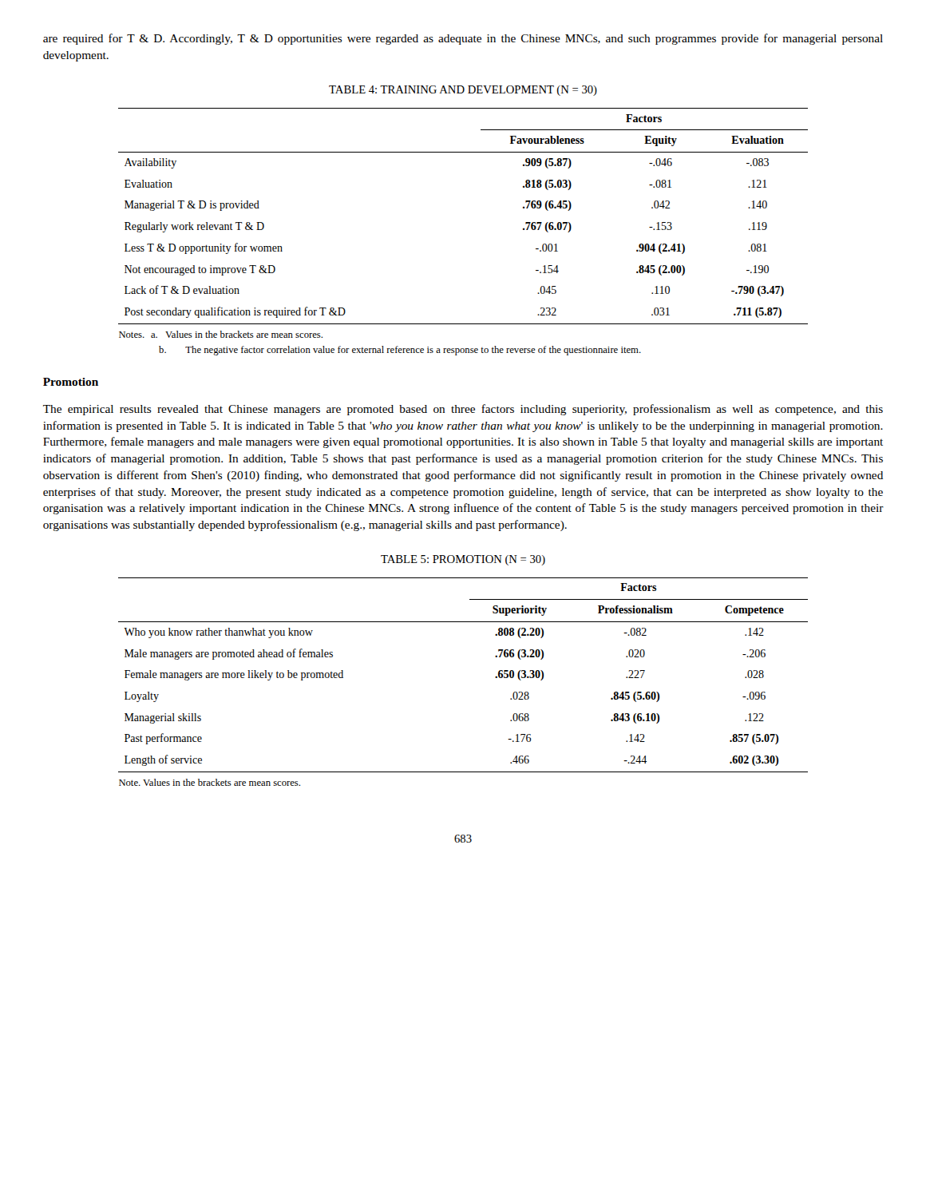are required for T & D. Accordingly, T & D opportunities were regarded as adequate in the Chinese MNCs, and such programmes provide for managerial personal development.
TABLE 4: TRAINING AND DEVELOPMENT (N = 30)
| | Factors |
| --- | --- |
| | Favourableness | Equity | Evaluation |
| Availability | .909 (5.87) | -.046 | -.083 |
| Evaluation | .818 (5.03) | -.081 | .121 |
| Managerial T & D is provided | .769 (6.45) | .042 | .140 |
| Regularly work relevant T & D | .767 (6.07) | -.153 | .119 |
| Less T & D opportunity for women | -.001 | .904 (2.41) | .081 |
| Not encouraged to improve T &D | -.154 | .845 (2.00) | -.190 |
| Lack of T & D evaluation | .045 | .110 | -.790 (3.47) |
| Post secondary qualification is required for T &D | .232 | .031 | .711 (5.87) |
Notes. a. Values in the brackets are mean scores. b. The negative factor correlation value for external reference is a response to the reverse of the questionnaire item.
Promotion
The empirical results revealed that Chinese managers are promoted based on three factors including superiority, professionalism as well as competence, and this information is presented in Table 5. It is indicated in Table 5 that 'who you know rather than what you know' is unlikely to be the underpinning in managerial promotion. Furthermore, female managers and male managers were given equal promotional opportunities. It is also shown in Table 5 that loyalty and managerial skills are important indicators of managerial promotion. In addition, Table 5 shows that past performance is used as a managerial promotion criterion for the study Chinese MNCs. This observation is different from Shen's (2010) finding, who demonstrated that good performance did not significantly result in promotion in the Chinese privately owned enterprises of that study. Moreover, the present study indicated as a competence promotion guideline, length of service, that can be interpreted as show loyalty to the organisation was a relatively important indication in the Chinese MNCs. A strong influence of the content of Table 5 is the study managers perceived promotion in their organisations was substantially depended byprofessionalism (e.g., managerial skills and past performance).
TABLE 5: PROMOTION (N = 30)
| | Factors |
| --- | --- |
| | Superiority | Professionalism | Competence |
| Who you know rather thanwhat you know | .808 (2.20) | -.082 | .142 |
| Male managers are promoted ahead of females | .766 (3.20) | .020 | -.206 |
| Female managers are more likely to be promoted | .650 (3.30) | .227 | .028 |
| Loyalty | .028 | .845 (5.60) | -.096 |
| Managerial skills | .068 | .843 (6.10) | .122 |
| Past performance | -.176 | .142 | .857 (5.07) |
| Length of service | .466 | -.244 | .602 (3.30) |
Note. Values in the brackets are mean scores.
683